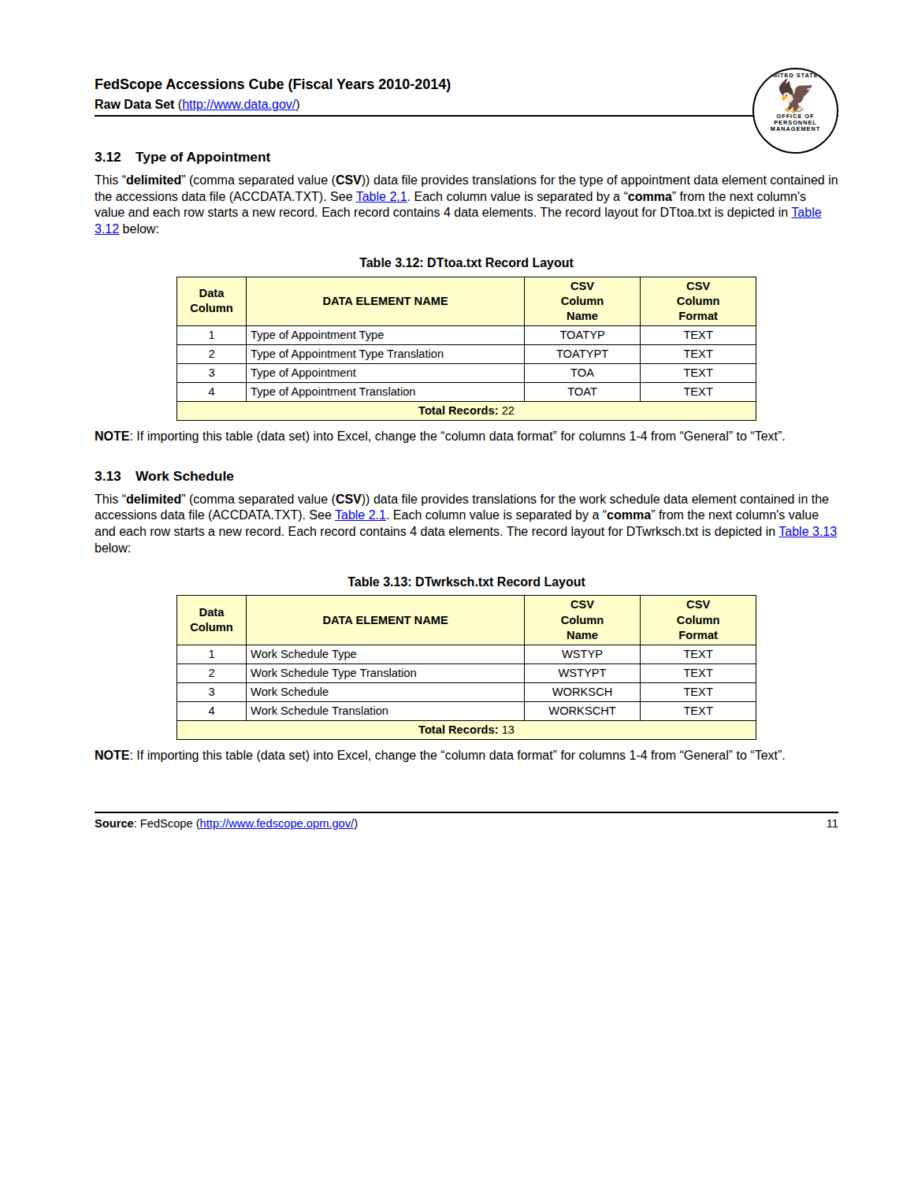UNITED STATES
🦅
OFFICE OF PERSONNEL MANAGEMENT
FedScope Accessions Cube (Fiscal Years 2010-2014)
Raw Data Set (http://www.data.gov/)
3.12 Type of Appointment
This “delimited” (comma separated value (CSV)) data file provides translations for the type of appointment data element contained in the accessions data file (ACCDATA.TXT). See Table 2.1. Each column value is separated by a “comma” from the next column's value and each row starts a new record. Each record contains 4 data elements. The record layout for DTtoa.txt is depicted in Table 3.12 below:
Table 3.12: DTtoa.txt Record Layout
| Data Column | DATA ELEMENT NAME | CSV Column Name | CSV Column Format |
| --- | --- | --- | --- |
| 1 | Type of Appointment Type | TOATYP | TEXT |
| 2 | Type of Appointment Type Translation | TOATYPT | TEXT |
| 3 | Type of Appointment | TOA | TEXT |
| 4 | Type of Appointment Translation | TOAT | TEXT |
| Total Records: 22 |
NOTE: If importing this table (data set) into Excel, change the “column data format” for columns 1-4 from “General” to “Text”.
3.13 Work Schedule
This “delimited” (comma separated value (CSV)) data file provides translations for the work schedule data element contained in the accessions data file (ACCDATA.TXT). See Table 2.1. Each column value is separated by a “comma” from the next column's value and each row starts a new record. Each record contains 4 data elements. The record layout for DTwrksch.txt is depicted in Table 3.13 below:
Table 3.13: DTwrksch.txt Record Layout
| Data Column | DATA ELEMENT NAME | CSV Column Name | CSV Column Format |
| --- | --- | --- | --- |
| 1 | Work Schedule Type | WSTYP | TEXT |
| 2 | Work Schedule Type Translation | WSTYPT | TEXT |
| 3 | Work Schedule | WORKSCH | TEXT |
| 4 | Work Schedule Translation | WORKSCHT | TEXT |
| Total Records: 13 |
NOTE: If importing this table (data set) into Excel, change the “column data format” for columns 1-4 from “General” to “Text”.
Source: FedScope (http://www.fedscope.opm.gov/) 11